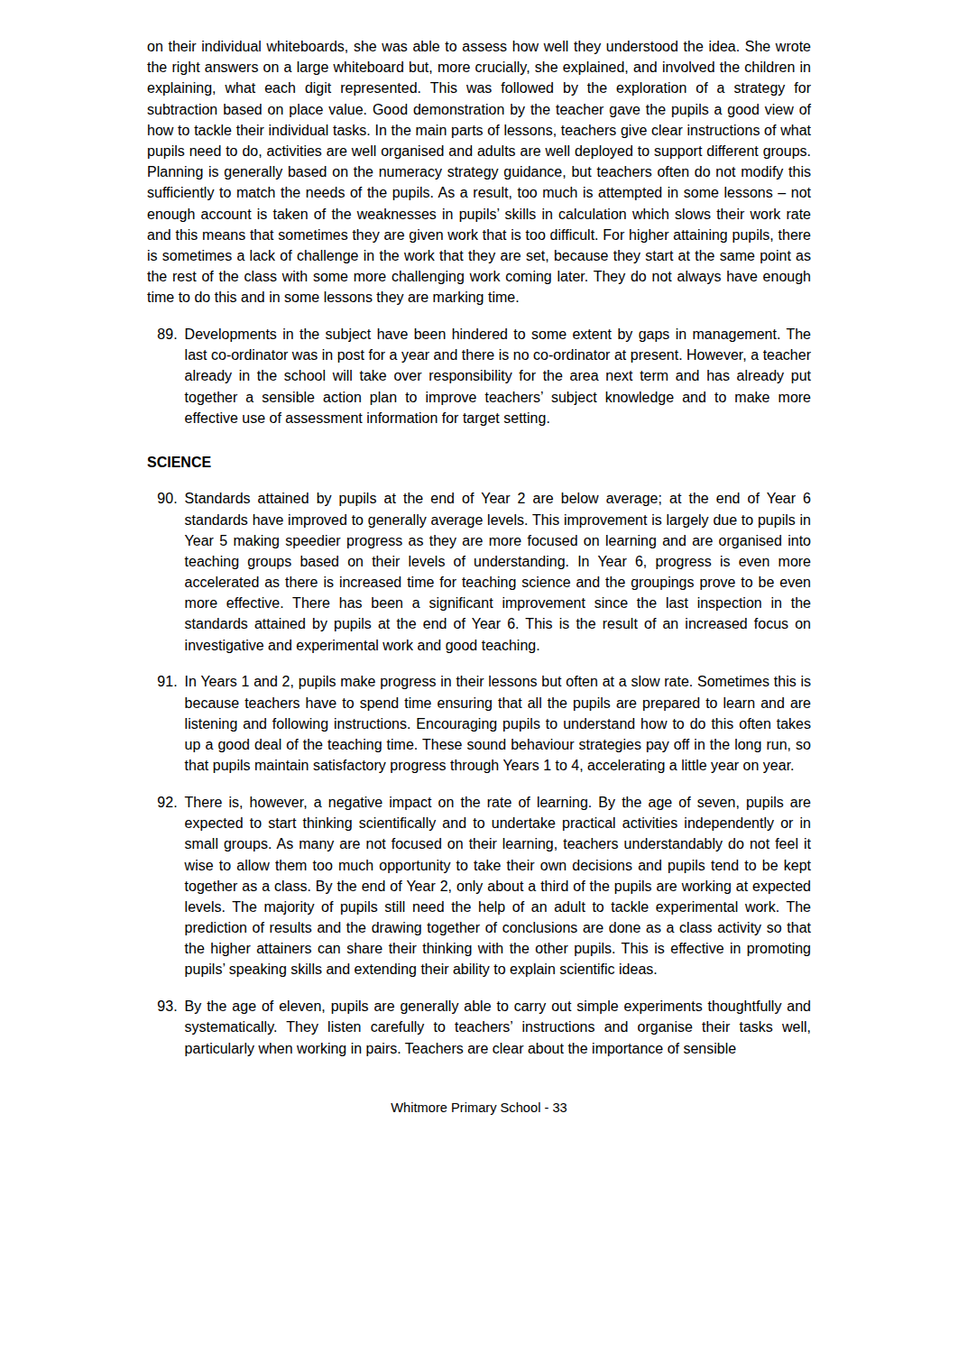on their individual whiteboards, she was able to assess how well they understood the idea. She wrote the right answers on a large whiteboard but, more crucially, she explained, and involved the children in explaining, what each digit represented. This was followed by the exploration of a strategy for subtraction based on place value. Good demonstration by the teacher gave the pupils a good view of how to tackle their individual tasks. In the main parts of lessons, teachers give clear instructions of what pupils need to do, activities are well organised and adults are well deployed to support different groups. Planning is generally based on the numeracy strategy guidance, but teachers often do not modify this sufficiently to match the needs of the pupils. As a result, too much is attempted in some lessons – not enough account is taken of the weaknesses in pupils’ skills in calculation which slows their work rate and this means that sometimes they are given work that is too difficult. For higher attaining pupils, there is sometimes a lack of challenge in the work that they are set, because they start at the same point as the rest of the class with some more challenging work coming later. They do not always have enough time to do this and in some lessons they are marking time.
89. Developments in the subject have been hindered to some extent by gaps in management. The last co-ordinator was in post for a year and there is no co-ordinator at present. However, a teacher already in the school will take over responsibility for the area next term and has already put together a sensible action plan to improve teachers’ subject knowledge and to make more effective use of assessment information for target setting.
Science
90. Standards attained by pupils at the end of Year 2 are below average; at the end of Year 6 standards have improved to generally average levels. This improvement is largely due to pupils in Year 5 making speedier progress as they are more focused on learning and are organised into teaching groups based on their levels of understanding. In Year 6, progress is even more accelerated as there is increased time for teaching science and the groupings prove to be even more effective. There has been a significant improvement since the last inspection in the standards attained by pupils at the end of Year 6. This is the result of an increased focus on investigative and experimental work and good teaching.
91. In Years 1 and 2, pupils make progress in their lessons but often at a slow rate. Sometimes this is because teachers have to spend time ensuring that all the pupils are prepared to learn and are listening and following instructions. Encouraging pupils to understand how to do this often takes up a good deal of the teaching time. These sound behaviour strategies pay off in the long run, so that pupils maintain satisfactory progress through Years 1 to 4, accelerating a little year on year.
92. There is, however, a negative impact on the rate of learning. By the age of seven, pupils are expected to start thinking scientifically and to undertake practical activities independently or in small groups. As many are not focused on their learning, teachers understandably do not feel it wise to allow them too much opportunity to take their own decisions and pupils tend to be kept together as a class. By the end of Year 2, only about a third of the pupils are working at expected levels. The majority of pupils still need the help of an adult to tackle experimental work. The prediction of results and the drawing together of conclusions are done as a class activity so that the higher attainers can share their thinking with the other pupils. This is effective in promoting pupils’ speaking skills and extending their ability to explain scientific ideas.
93. By the age of eleven, pupils are generally able to carry out simple experiments thoughtfully and systematically. They listen carefully to teachers’ instructions and organise their tasks well, particularly when working in pairs. Teachers are clear about the importance of sensible
Whitmore Primary School - 33